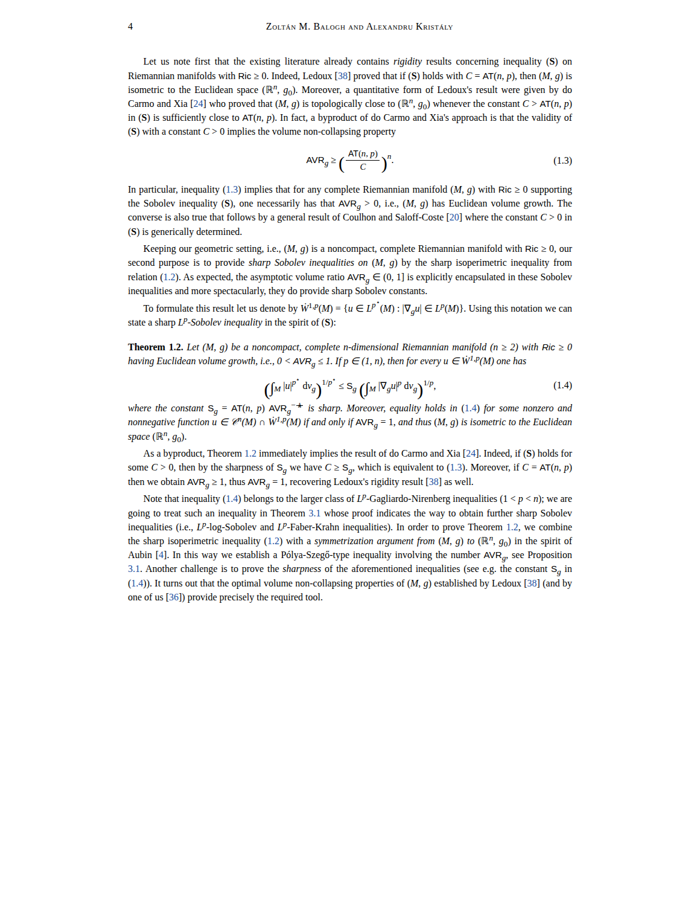4 Zoltán M. Balogh and Alexandru Kristály
Let us note first that the existing literature already contains rigidity results concerning inequality (S) on Riemannian manifolds with Ric ≥ 0. Indeed, Ledoux [38] proved that if (S) holds with C = AT(n, p), then (M, g) is isometric to the Euclidean space (ℝn, g0). Moreover, a quantitative form of Ledoux's result were given by do Carmo and Xia [24] who proved that (M, g) is topologically close to (ℝn, g0) whenever the constant C > AT(n, p) in (S) is sufficiently close to AT(n, p). In fact, a byproduct of do Carmo and Xia's approach is that the validity of (S) with a constant C > 0 implies the volume non-collapsing property
AVRg ≥ (AT(n, p) C)n. (1.3)
In particular, inequality (1.3) implies that for any complete Riemannian manifold (M, g) with Ric ≥ 0 supporting the Sobolev inequality (S), one necessarily has that AVRg > 0, i.e., (M, g) has Euclidean volume growth. The converse is also true that follows by a general result of Coulhon and Saloff-Coste [20] where the constant C > 0 in (S) is generically determined.
Keeping our geometric setting, i.e., (M, g) is a noncompact, complete Riemannian manifold with Ric ≥ 0, our second purpose is to provide sharp Sobolev inequalities on (M, g) by the sharp isoperimetric inequality from relation (1.2). As expected, the asymptotic volume ratio AVRg ∈ (0, 1] is explicitly encapsulated in these Sobolev inequalities and more spectacularly, they do provide sharp Sobolev constants.
To formulate this result let us denote by Ẇ1,p(M) = {u ∈ Lp⋆(M) : |∇gu| ∈ Lp(M)}. Using this notation we can state a sharp Lp-Sobolev inequality in the spirit of (S):
Theorem 1.2. Let (M, g) be a noncompact, complete n-dimensional Riemannian manifold (n ≥ 2) with Ric ≥ 0 having Euclidean volume growth, i.e., 0 < AVRg ≤ 1. If p ∈ (1, n), then for every u ∈ Ẇ1,p(M) one has
(∫M |u|p⋆ dvg)1/p⋆ ≤ Sg (∫M |∇gu|p dvg)1/p, (1.4)
where the constant Sg = AT(n, p) AVRg−1 n is sharp. Moreover, equality holds in (1.4) for some nonzero and nonnegative function u ∈ 𝒞n(M) ∩ Ẇ1,p(M) if and only if AVRg = 1, and thus (M, g) is isometric to the Euclidean space (ℝn, g0).
As a byproduct, Theorem 1.2 immediately implies the result of do Carmo and Xia [24]. Indeed, if (S) holds for some C > 0, then by the sharpness of Sg we have C ≥ Sg, which is equivalent to (1.3). Moreover, if C = AT(n, p) then we obtain AVRg ≥ 1, thus AVRg = 1, recovering Ledoux's rigidity result [38] as well.
Note that inequality (1.4) belongs to the larger class of Lp-Gagliardo-Nirenberg inequalities (1 < p < n); we are going to treat such an inequality in Theorem 3.1 whose proof indicates the way to obtain further sharp Sobolev inequalities (i.e., Lp-log-Sobolev and Lp-Faber-Krahn inequalities). In order to prove Theorem 1.2, we combine the sharp isoperimetric inequality (1.2) with a symmetrization argument from (M, g) to (ℝn, g0) in the spirit of Aubin [4]. In this way we establish a Pólya-Szegő-type inequality involving the number AVRg, see Proposition 3.1. Another challenge is to prove the sharpness of the aforementioned inequalities (see e.g. the constant Sg in (1.4)). It turns out that the optimal volume non-collapsing properties of (M, g) established by Ledoux [38] (and by one of us [36]) provide precisely the required tool.